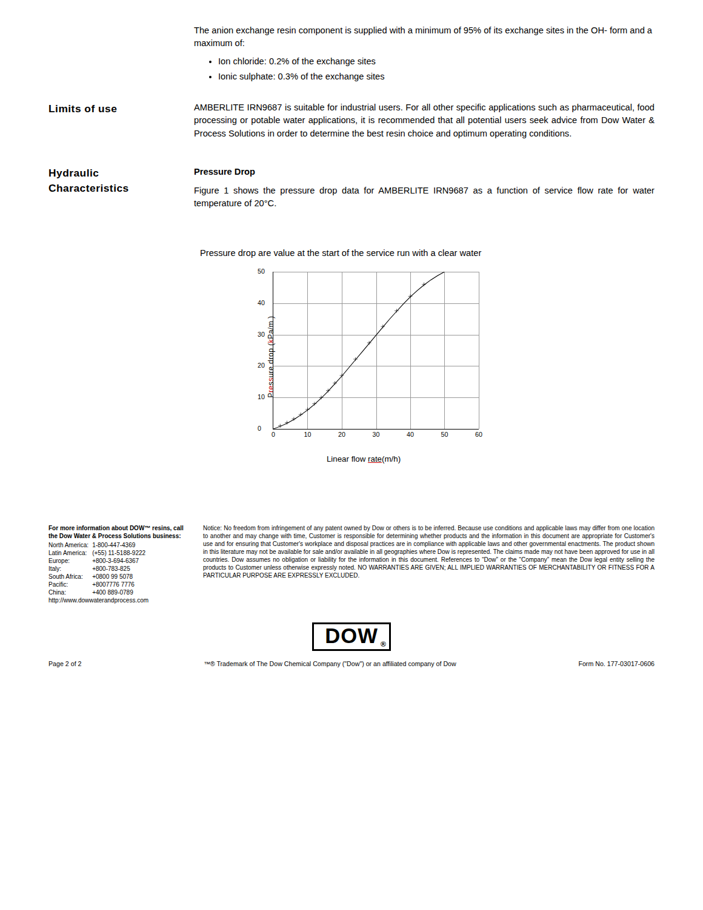The anion exchange resin component is supplied with a minimum of 95% of its exchange sites in the OH- form and a maximum of:
Ion chloride: 0.2% of the exchange sites
Ionic sulphate: 0.3% of the exchange sites
Limits of use
AMBERLITE IRN9687 is suitable for industrial users. For all other specific applications such as pharmaceutical, food processing or potable water applications, it is recommended that all potential users seek advice from Dow Water & Process Solutions in order to determine the best resin choice and optimum operating conditions.
Hydraulic Characteristics
Pressure Drop
Figure 1 shows the pressure drop data for AMBERLITE IRN9687 as a function of service flow rate for water temperature of 20°C.
Pressure drop are value at the start of the service run with a clear water
Pressure drop (k Pa/m )
50
40
30
20
10
0
0
10
20
30
40
50
60
Linear flow rate(m/h)
For more information about DOW™ resins, call the Dow Water & Process Solutions business:
| North America: | 1-800-447-4369 |
| Latin America: | (+55) 11-5188-9222 |
| Europe: | +800-3-694-6367 |
| Italy: | +800-783-825 |
| South Africa: | +0800 99 5078 |
| Pacific: | +8007776 7776 |
| China: | +400 889-0789 |
http://www.dowwaterandprocess.com
Notice: No freedom from infringement of any patent owned by Dow or others is to be inferred. Because use conditions and applicable laws may differ from one location to another and may change with time, Customer is responsible for determining whether products and the information in this document are appropriate for Customer's use and for ensuring that Customer's workplace and disposal practices are in compliance with applicable laws and other governmental enactments. The product shown in this literature may not be available for sale and/or available in all geographies where Dow is represented. The claims made may not have been approved for use in all countries. Dow assumes no obligation or liability for the information in this document. References to “Dow” or the “Company” mean the Dow legal entity selling the products to Customer unless otherwise expressly noted. NO WARRANTIES ARE GIVEN; ALL IMPLIED WARRANTIES OF MERCHANTABILITY OR FITNESS FOR A PARTICULAR PURPOSE ARE EXPRESSLY EXCLUDED.
DOW®
Page 2 of 2
™® Trademark of The Dow Chemical Company ("Dow") or an affiliated company of Dow
Form No. 177-03017-0606